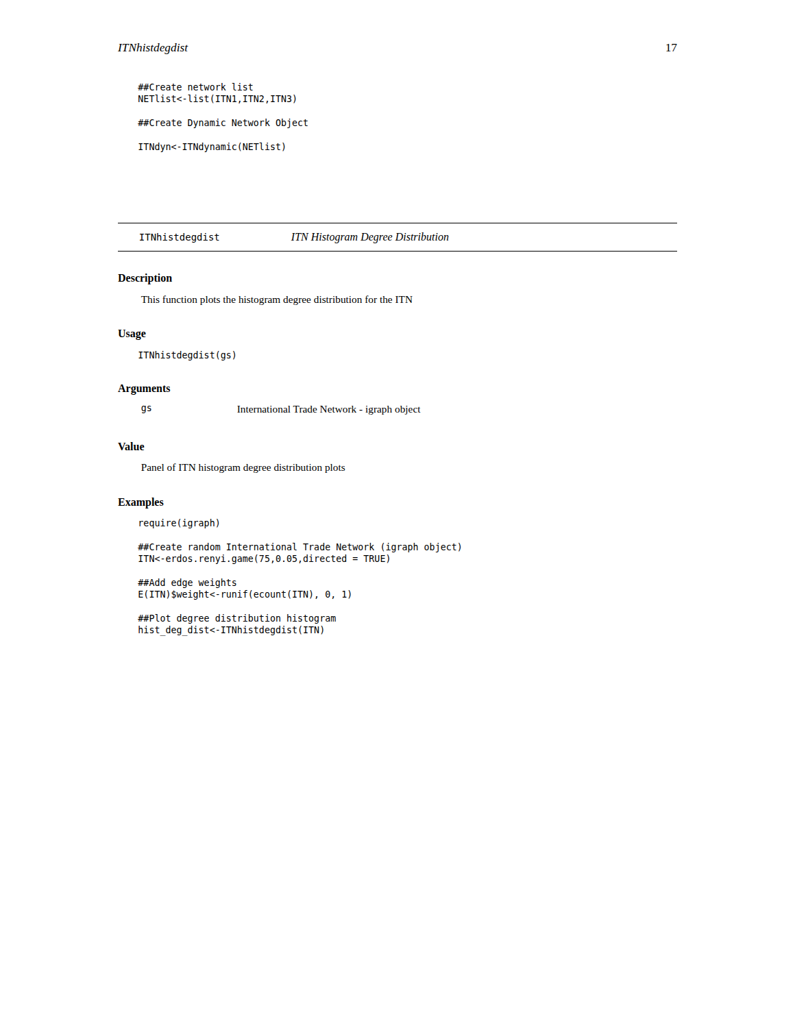ITNhistdegdist 17
##Create network list
NETlist<-list(ITN1,ITN2,ITN3)

##Create Dynamic Network Object

ITNdyn<-ITNdynamic(NETlist)
ITNhistdegdist ITN Histogram Degree Distribution
Description
This function plots the histogram degree distribution for the ITN
Usage
ITNhistdegdist(gs)
Arguments
| gs | International Trade Network - igraph object |
Value
Panel of ITN histogram degree distribution plots
Examples
require(igraph)

##Create random International Trade Network (igraph object)
ITN<-erdos.renyi.game(75,0.05,directed = TRUE)

##Add edge weights
E(ITN)$weight<-runif(ecount(ITN), 0, 1)

##Plot degree distribution histogram
hist_deg_dist<-ITNhistdegdist(ITN)